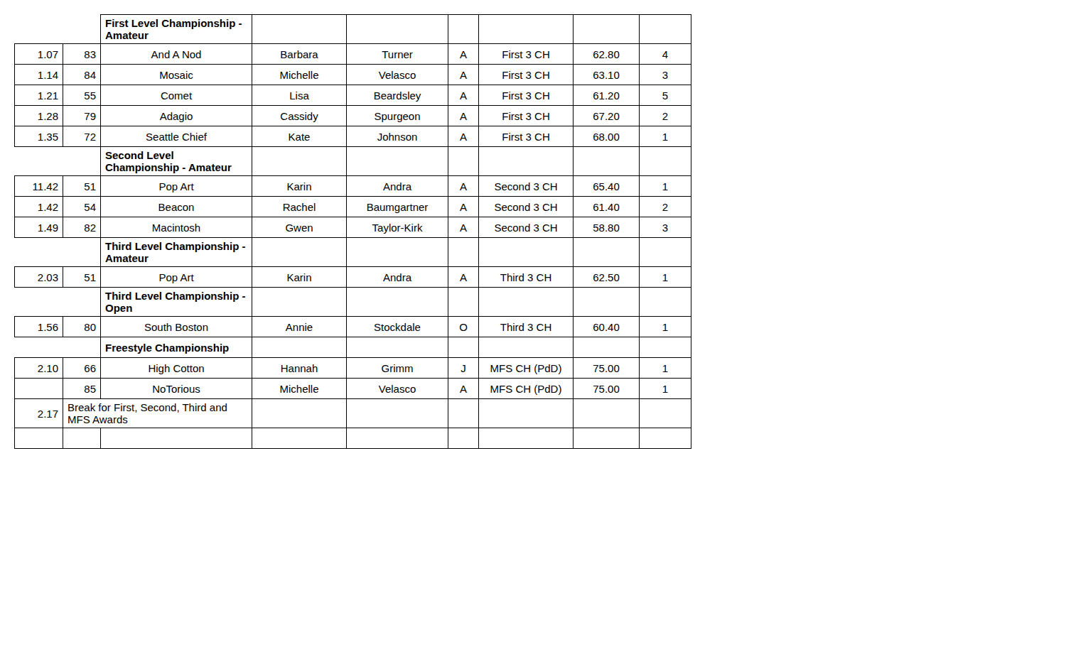| | | First Level Championship - Amateur | | | | | | |
| 1.07 | 83 | And A Nod | Barbara | Turner | A | First 3 CH | 62.80 | 4 |
| 1.14 | 84 | Mosaic | Michelle | Velasco | A | First 3 CH | 63.10 | 3 |
| 1.21 | 55 | Comet | Lisa | Beardsley | A | First 3 CH | 61.20 | 5 |
| 1.28 | 79 | Adagio | Cassidy | Spurgeon | A | First 3 CH | 67.20 | 2 |
| 1.35 | 72 | Seattle Chief | Kate | Johnson | A | First 3 CH | 68.00 | 1 |
| | | Second Level Championship - Amateur | | | | | | |
| 11.42 | 51 | Pop Art | Karin | Andra | A | Second 3 CH | 65.40 | 1 |
| 1.42 | 54 | Beacon | Rachel | Baumgartner | A | Second 3 CH | 61.40 | 2 |
| 1.49 | 82 | Macintosh | Gwen | Taylor-Kirk | A | Second 3 CH | 58.80 | 3 |
| | | Third Level Championship - Amateur | | | | | | |
| 2.03 | 51 | Pop Art | Karin | Andra | A | Third 3 CH | 62.50 | 1 |
| | | Third Level Championship - Open | | | | | | |
| 1.56 | 80 | South Boston | Annie | Stockdale | O | Third 3 CH | 60.40 | 1 |
| | | Freestyle Championship | | | | | | |
| 2.10 | 66 | High Cotton | Hannah | Grimm | J | MFS CH (PdD) | 75.00 | 1 |
| | 85 | NoTorious | Michelle | Velasco | A | MFS CH (PdD) | 75.00 | 1 |
| 2.17 | Break for First, Second, Third and MFS Awards | | | | | | |